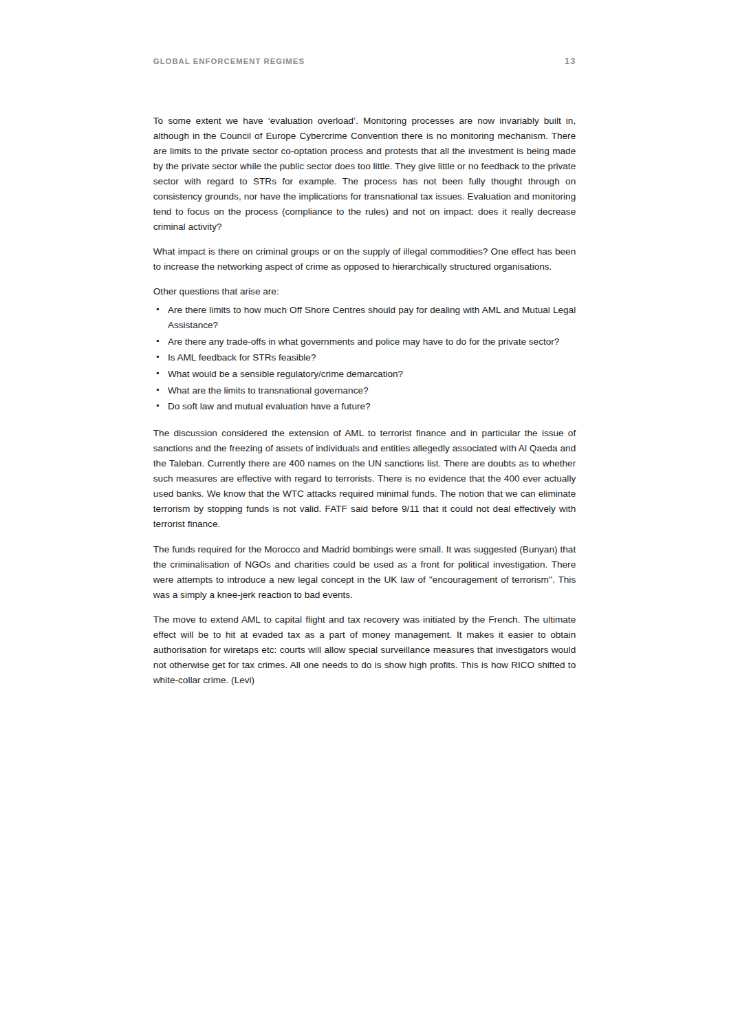Global Enforcement Regimes 13
To some extent we have ‘evaluation overload’. Monitoring processes are now invariably built in, although in the Council of Europe Cybercrime Convention there is no monitoring mechanism. There are limits to the private sector co-optation process and protests that all the investment is being made by the private sector while the public sector does too little. They give little or no feedback to the private sector with regard to STRs for example. The process has not been fully thought through on consistency grounds, nor have the implications for transnational tax issues. Evaluation and monitoring tend to focus on the process (compliance to the rules) and not on impact: does it really decrease criminal activity?
What impact is there on criminal groups or on the supply of illegal commodities? One effect has been to increase the networking aspect of crime as opposed to hierarchically structured organisations.
Other questions that arise are:
Are there limits to how much Off Shore Centres should pay for dealing with AML and Mutual Legal Assistance?
Are there any trade-offs in what governments and police may have to do for the private sector?
Is AML feedback for STRs feasible?
What would be a sensible regulatory/crime demarcation?
What are the limits to transnational governance?
Do soft law and mutual evaluation have a future?
The discussion considered the extension of AML to terrorist finance and in particular the issue of sanctions and the freezing of assets of individuals and entities allegedly associated with Al Qaeda and the Taleban. Currently there are 400 names on the UN sanctions list. There are doubts as to whether such measures are effective with regard to terrorists. There is no evidence that the 400 ever actually used banks. We know that the WTC attacks required minimal funds. The notion that we can eliminate terrorism by stopping funds is not valid. FATF said before 9/11 that it could not deal effectively with terrorist finance.
The funds required for the Morocco and Madrid bombings were small. It was suggested (Bunyan) that the criminalisation of NGOs and charities could be used as a front for political investigation. There were attempts to introduce a new legal concept in the UK law of ''encouragement of terrorism''. This was a simply a knee-jerk reaction to bad events.
The move to extend AML to capital flight and tax recovery was initiated by the French. The ultimate effect will be to hit at evaded tax as a part of money management. It makes it easier to obtain authorisation for wiretaps etc: courts will allow special surveillance measures that investigators would not otherwise get for tax crimes. All one needs to do is show high profits. This is how RICO shifted to white-collar crime. (Levi)